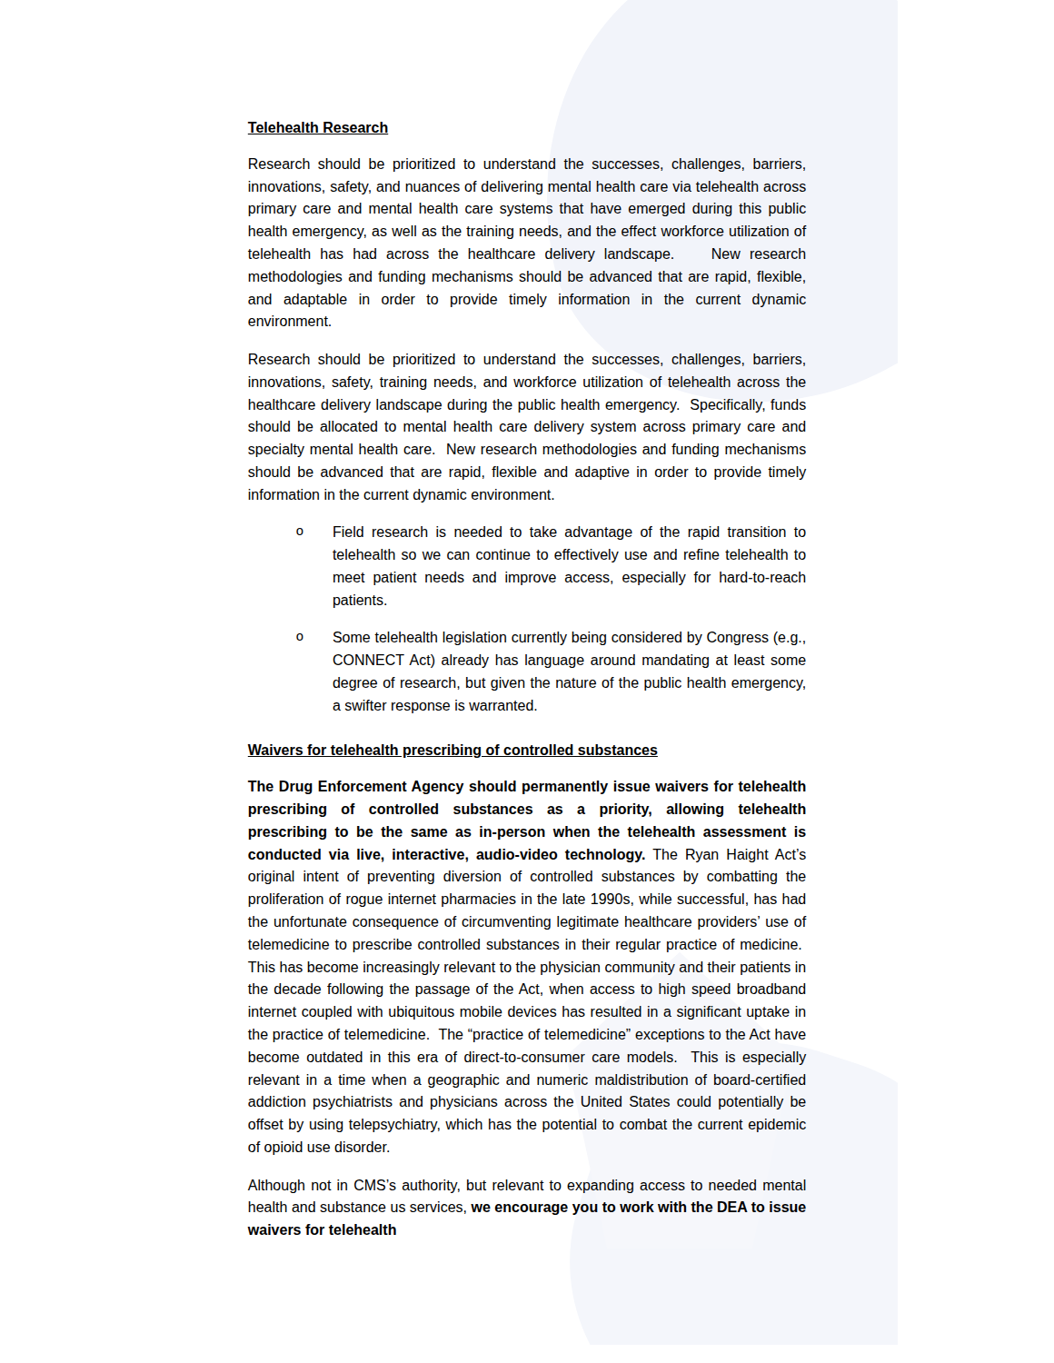Telehealth Research
Research should be prioritized to understand the successes, challenges, barriers, innovations, safety, and nuances of delivering mental health care via telehealth across primary care and mental health care systems that have emerged during this public health emergency, as well as the training needs, and the effect workforce utilization of telehealth has had across the healthcare delivery landscape. New research methodologies and funding mechanisms should be advanced that are rapid, flexible, and adaptable in order to provide timely information in the current dynamic environment.
Research should be prioritized to understand the successes, challenges, barriers, innovations, safety, training needs, and workforce utilization of telehealth across the healthcare delivery landscape during the public health emergency. Specifically, funds should be allocated to mental health care delivery system across primary care and specialty mental health care. New research methodologies and funding mechanisms should be advanced that are rapid, flexible and adaptive in order to provide timely information in the current dynamic environment.
Field research is needed to take advantage of the rapid transition to telehealth so we can continue to effectively use and refine telehealth to meet patient needs and improve access, especially for hard-to-reach patients.
Some telehealth legislation currently being considered by Congress (e.g., CONNECT Act) already has language around mandating at least some degree of research, but given the nature of the public health emergency, a swifter response is warranted.
Waivers for telehealth prescribing of controlled substances
The Drug Enforcement Agency should permanently issue waivers for telehealth prescribing of controlled substances as a priority, allowing telehealth prescribing to be the same as in-person when the telehealth assessment is conducted via live, interactive, audio-video technology. The Ryan Haight Act’s original intent of preventing diversion of controlled substances by combatting the proliferation of rogue internet pharmacies in the late 1990s, while successful, has had the unfortunate consequence of circumventing legitimate healthcare providers’ use of telemedicine to prescribe controlled substances in their regular practice of medicine. This has become increasingly relevant to the physician community and their patients in the decade following the passage of the Act, when access to high speed broadband internet coupled with ubiquitous mobile devices has resulted in a significant uptake in the practice of telemedicine. The “practice of telemedicine” exceptions to the Act have become outdated in this era of direct-to-consumer care models. This is especially relevant in a time when a geographic and numeric maldistribution of board-certified addiction psychiatrists and physicians across the United States could potentially be offset by using telepsychiatry, which has the potential to combat the current epidemic of opioid use disorder.
Although not in CMS’s authority, but relevant to expanding access to needed mental health and substance us services, we encourage you to work with the DEA to issue waivers for telehealth